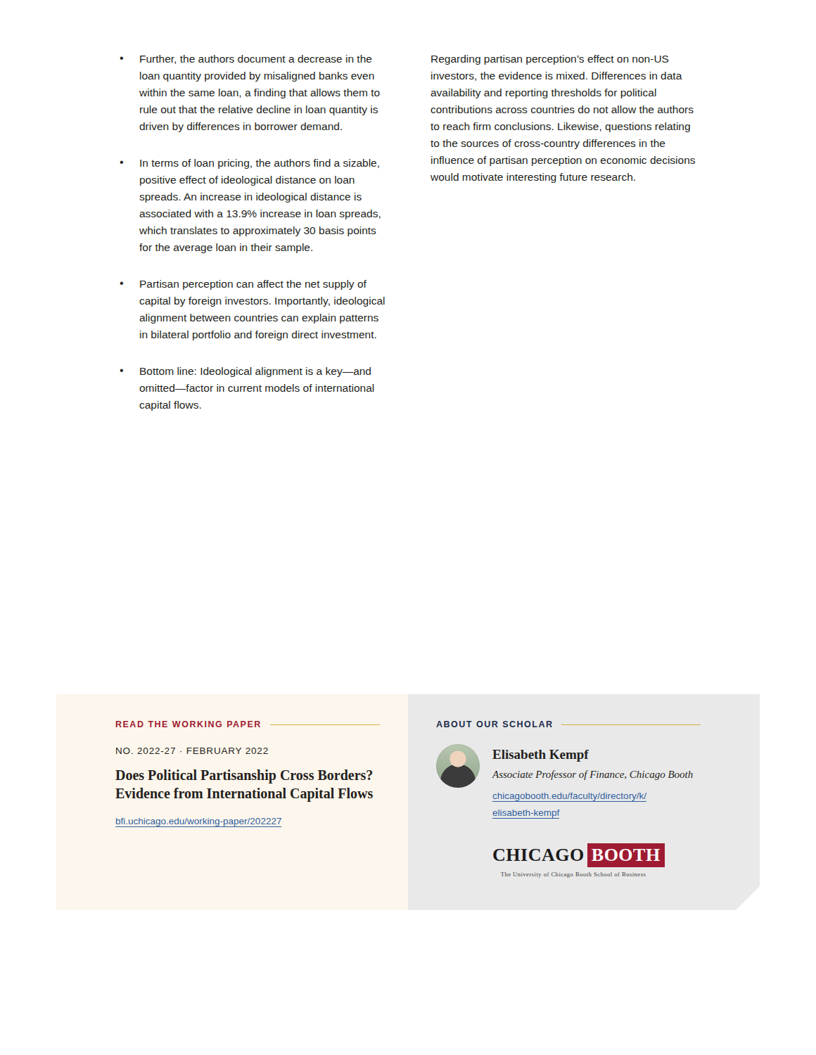Further, the authors document a decrease in the loan quantity provided by misaligned banks even within the same loan, a finding that allows them to rule out that the relative decline in loan quantity is driven by differences in borrower demand.
In terms of loan pricing, the authors find a sizable, positive effect of ideological distance on loan spreads. An increase in ideological distance is associated with a 13.9% increase in loan spreads, which translates to approximately 30 basis points for the average loan in their sample.
Partisan perception can affect the net supply of capital by foreign investors. Importantly, ideological alignment between countries can explain patterns in bilateral portfolio and foreign direct investment.
Bottom line: Ideological alignment is a key—and omitted—factor in current models of international capital flows.
Regarding partisan perception’s effect on non-US investors, the evidence is mixed. Differences in data availability and reporting thresholds for political contributions across countries do not allow the authors to reach firm conclusions. Likewise, questions relating to the sources of cross-country differences in the influence of partisan perception on economic decisions would motivate interesting future research.
Read the Working Paper
NO. 2022-27 · FEBRUARY 2022
Does Political Partisanship Cross Borders?
Evidence from International Capital Flows
bfi.uchicago.edu/working-paper/202227
About Our Scholar
Elisabeth Kempf
Associate Professor of Finance, Chicago Booth
chicagobooth.edu/faculty/directory/k/
elisabeth-kempf
CHICAGOBOOTH
The University of Chicago Booth School of Business